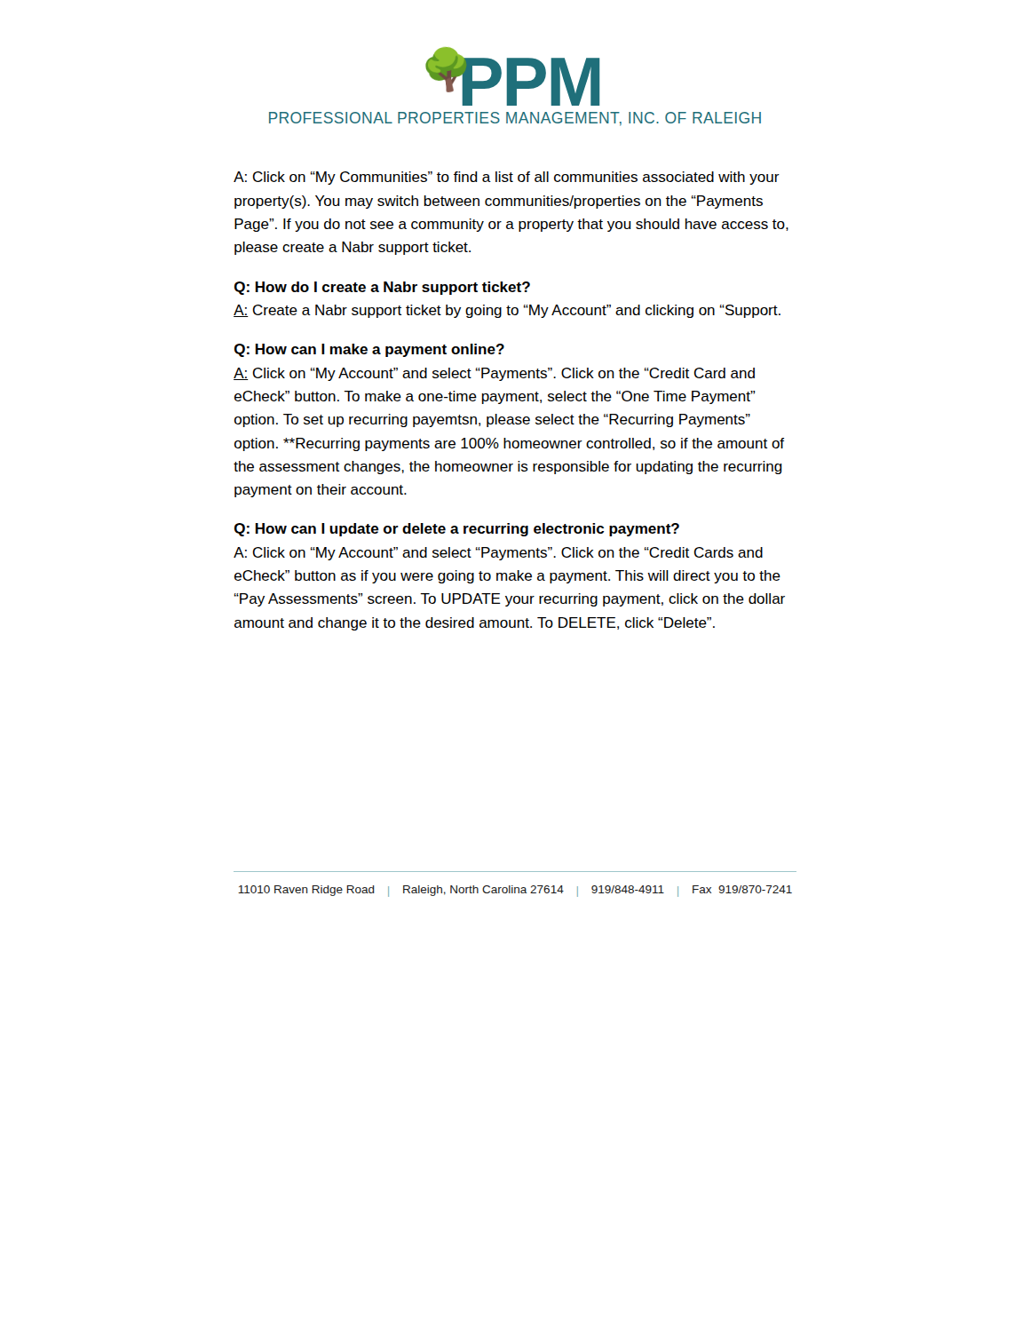🌳PPM
PROFESSIONAL PROPERTIES MANAGEMENT, INC. OF RALEIGH
A: Click on “My Communities” to find a list of all communities associated with your property(s). You may switch between communities/properties on the “Payments Page”. If you do not see a community or a property that you should have access to, please create a Nabr support ticket.
Q: How do I create a Nabr support ticket?
A: Create a Nabr support ticket by going to “My Account” and clicking on “Support.
Q: How can I make a payment online?
A: Click on “My Account” and select “Payments”. Click on the “Credit Card and eCheck” button. To make a one-time payment, select the “One Time Payment” option. To set up recurring payemtsn, please select the “Recurring Payments” option. **Recurring payments are 100% homeowner controlled, so if the amount of the assessment changes, the homeowner is responsible for updating the recurring payment on their account.
Q: How can I update or delete a recurring electronic payment?
A: Click on “My Account” and select “Payments”. Click on the “Credit Cards and eCheck” button as if you were going to make a payment. This will direct you to the “Pay Assessments” screen. To UPDATE your recurring payment, click on the dollar amount and change it to the desired amount. To DELETE, click “Delete”.
11010 Raven Ridge Road | Raleigh, North Carolina 27614 | 919/848-4911 | Fax 919/870-7241